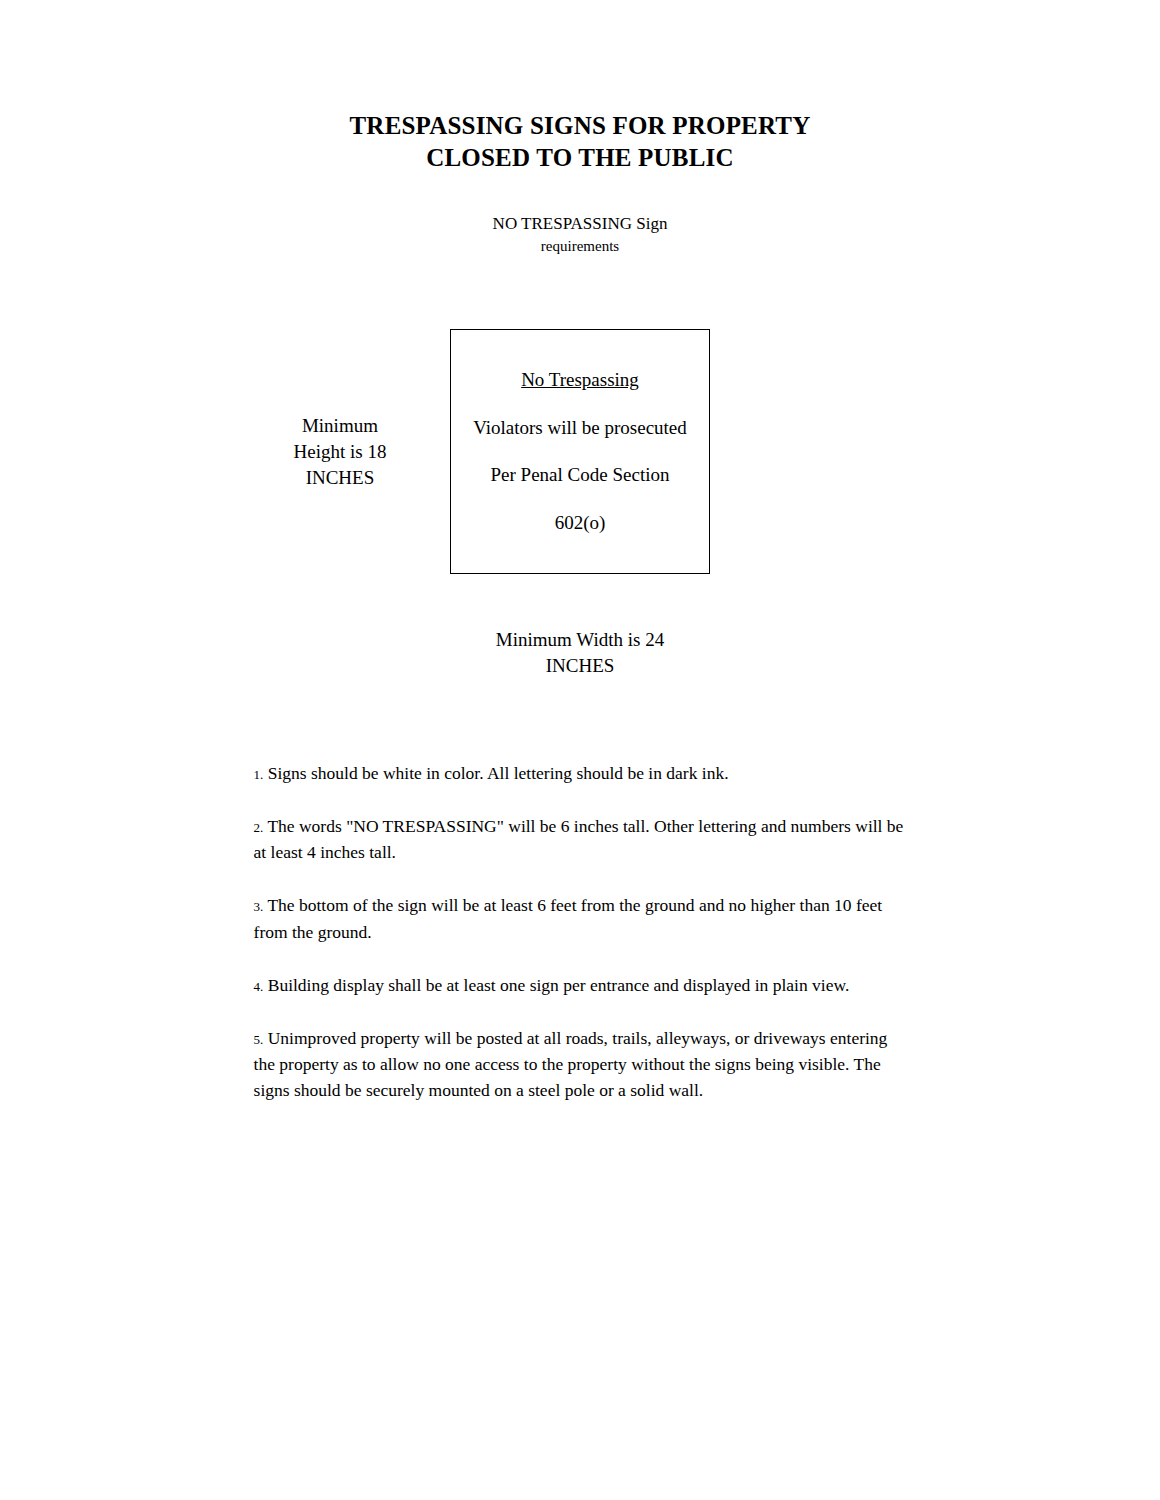TRESPASSING SIGNS FOR PROPERTY
CLOSED TO THE PUBLIC
NO TRESPASSING Sign
requirements
Minimum
Height is 18
INCHES
No Trespassing
Violators will be prosecuted
Per Penal Code Section
602(o)
Minimum Width is 24
INCHES
1. Signs should be white in color. All lettering should be in dark ink.
2. The words "NO TRESPASSING" will be 6 inches tall. Other lettering and numbers will be at least 4 inches tall.
3. The bottom of the sign will be at least 6 feet from the ground and no higher than 10 feet from the ground.
4. Building display shall be at least one sign per entrance and displayed in plain view.
5. Unimproved property will be posted at all roads, trails, alleyways, or driveways entering the property as to allow no one access to the property without the signs being visible. The signs should be securely mounted on a steel pole or a solid wall.